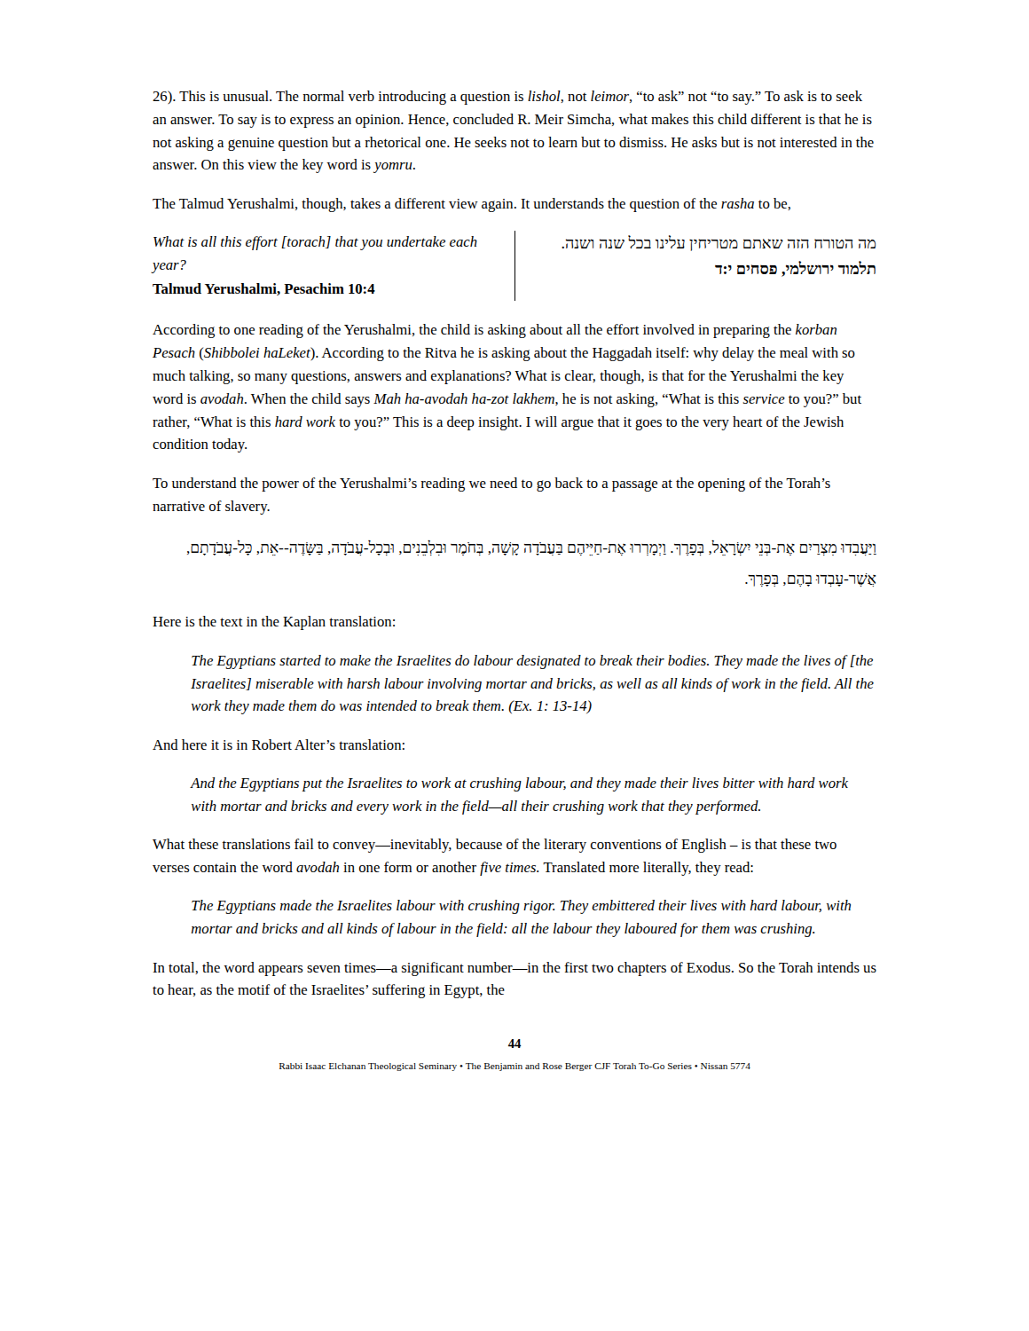26). This is unusual. The normal verb introducing a question is lishol, not leimor, “to ask” not “to say.” To ask is to seek an answer. To say is to express an opinion. Hence, concluded R. Meir Simcha, what makes this child different is that he is not asking a genuine question but a rhetorical one. He seeks not to learn but to dismiss. He asks but is not interested in the answer. On this view the key word is yomru.
The Talmud Yerushalmi, though, takes a different view again. It understands the question of the rasha to be,
What is all this effort [torach] that you undertake each year? Talmud Yerushalmi, Pesachim 10:4
מה הטורח הזה שאתם מטריחין עלינו בכל שנה ושנה. תלמוד ירושלמי, פסחים י:ד
According to one reading of the Yerushalmi, the child is asking about all the effort involved in preparing the korban Pesach (Shibbolei haLeket). According to the Ritva he is asking about the Haggadah itself: why delay the meal with so much talking, so many questions, answers and explanations? What is clear, though, is that for the Yerushalmi the key word is avodah. When the child says Mah ha-avodah ha-zot lakhem, he is not asking, “What is this service to you?” but rather, “What is this hard work to you?” This is a deep insight. I will argue that it goes to the very heart of the Jewish condition today.
To understand the power of the Yerushalmi’s reading we need to go back to a passage at the opening of the Torah’s narrative of slavery.
וַיַּעֲבִדוּ מִצְרַיִם אֶת-בְּנֵי יִשְׂרָאֵל, בְּפָרֶךְ. וַיְמָרְרוּ אֶת-חַיֵּיהֶם בַּעֲבֹדָה קָשָׁה, בְּחֹמֶר וּבִלְבֵנִים, וּבְכָל-עֲבֹדָה, בַּשָּׂדֶה--אֵת, כָּל-עֲבֹדָתָם, אֲשֶׁר-עָבְדוּ בָהֶם, בְּפָרֶךְ.
Here is the text in the Kaplan translation:
The Egyptians started to make the Israelites do labour designated to break their bodies. They made the lives of [the Israelites] miserable with harsh labour involving mortar and bricks, as well as all kinds of work in the field. All the work they made them do was intended to break them. (Ex. 1: 13-14)
And here it is in Robert Alter’s translation:
And the Egyptians put the Israelites to work at crushing labour, and they made their lives bitter with hard work with mortar and bricks and every work in the field—all their crushing work that they performed.
What these translations fail to convey—inevitably, because of the literary conventions of English – is that these two verses contain the word avodah in one form or another five times. Translated more literally, they read:
The Egyptians made the Israelites labour with crushing rigor. They embittered their lives with hard labour, with mortar and bricks and all kinds of labour in the field: all the labour they laboured for them was crushing.
In total, the word appears seven times—a significant number—in the first two chapters of Exodus. So the Torah intends us to hear, as the motif of the Israelites’ suffering in Egypt, the
44 Rabbi Isaac Elchanan Theological Seminary • The Benjamin and Rose Berger CJF Torah To-Go Series • Nissan 5774